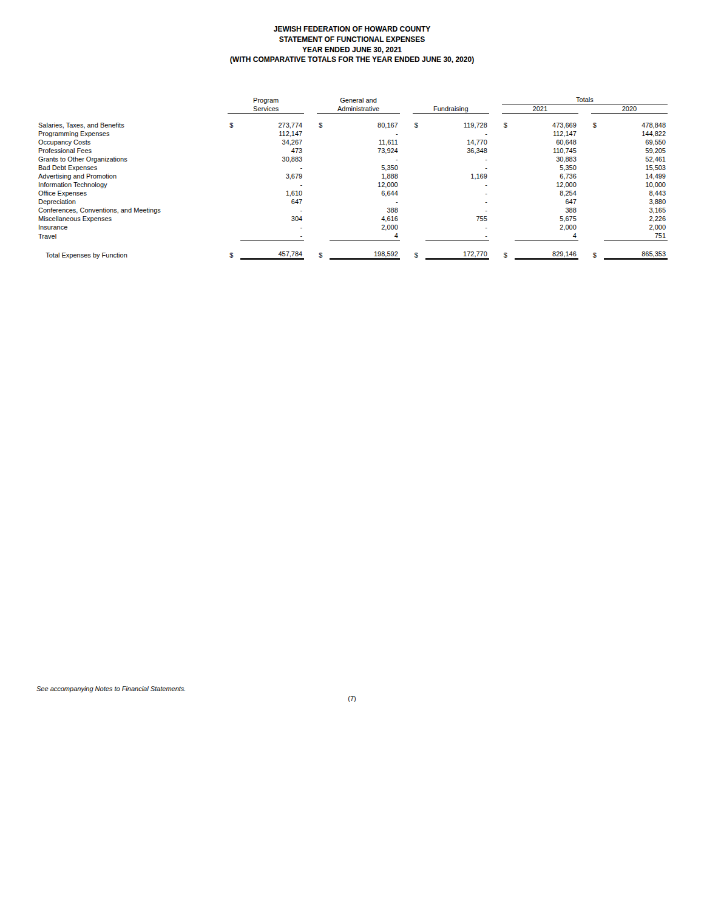JEWISH FEDERATION OF HOWARD COUNTY
STATEMENT OF FUNCTIONAL EXPENSES
YEAR ENDED JUNE 30, 2021
(WITH COMPARATIVE TOTALS FOR THE YEAR ENDED JUNE 30, 2020)
| | Program | | General and | | | | Totals |
| | Services | | Administrative | | Fundraising | | 2021 | | 2020 |
| Salaries, Taxes, and Benefits | $ | 273,774 | | $ | 80,167 | | $ | 119,728 | | $ | 473,669 | | $ | 478,848 |
| Programming Expenses | | 112,147 | | | - | | | - | | | 112,147 | | | 144,822 |
| Occupancy Costs | | 34,267 | | | 11,611 | | | 14,770 | | | 60,648 | | | 69,550 |
| Professional Fees | | 473 | | | 73,924 | | | 36,348 | | | 110,745 | | | 59,205 |
| Grants to Other Organizations | | 30,883 | | | - | | | - | | | 30,883 | | | 52,461 |
| Bad Debt Expenses | | - | | | 5,350 | | | - | | | 5,350 | | | 15,503 |
| Advertising and Promotion | | 3,679 | | | 1,888 | | | 1,169 | | | 6,736 | | | 14,499 |
| Information Technology | | - | | | 12,000 | | | - | | | 12,000 | | | 10,000 |
| Office Expenses | | 1,610 | | | 6,644 | | | - | | | 8,254 | | | 8,443 |
| Depreciation | | 647 | | | - | | | - | | | 647 | | | 3,880 |
| Conferences, Conventions, and Meetings | | - | | | 388 | | | - | | | 388 | | | 3,165 |
| Miscellaneous Expenses | | 304 | | | 4,616 | | | 755 | | | 5,675 | | | 2,226 |
| Insurance | | - | | | 2,000 | | | - | | | 2,000 | | | 2,000 |
| Travel | | - | | | 4 | | | - | | | 4 | | | 751 |
| Total Expenses by Function | $ | 457,784 | | $ | 198,592 | | $ | 172,770 | | $ | 829,146 | | $ | 865,353 |
See accompanying Notes to Financial Statements.
(7)